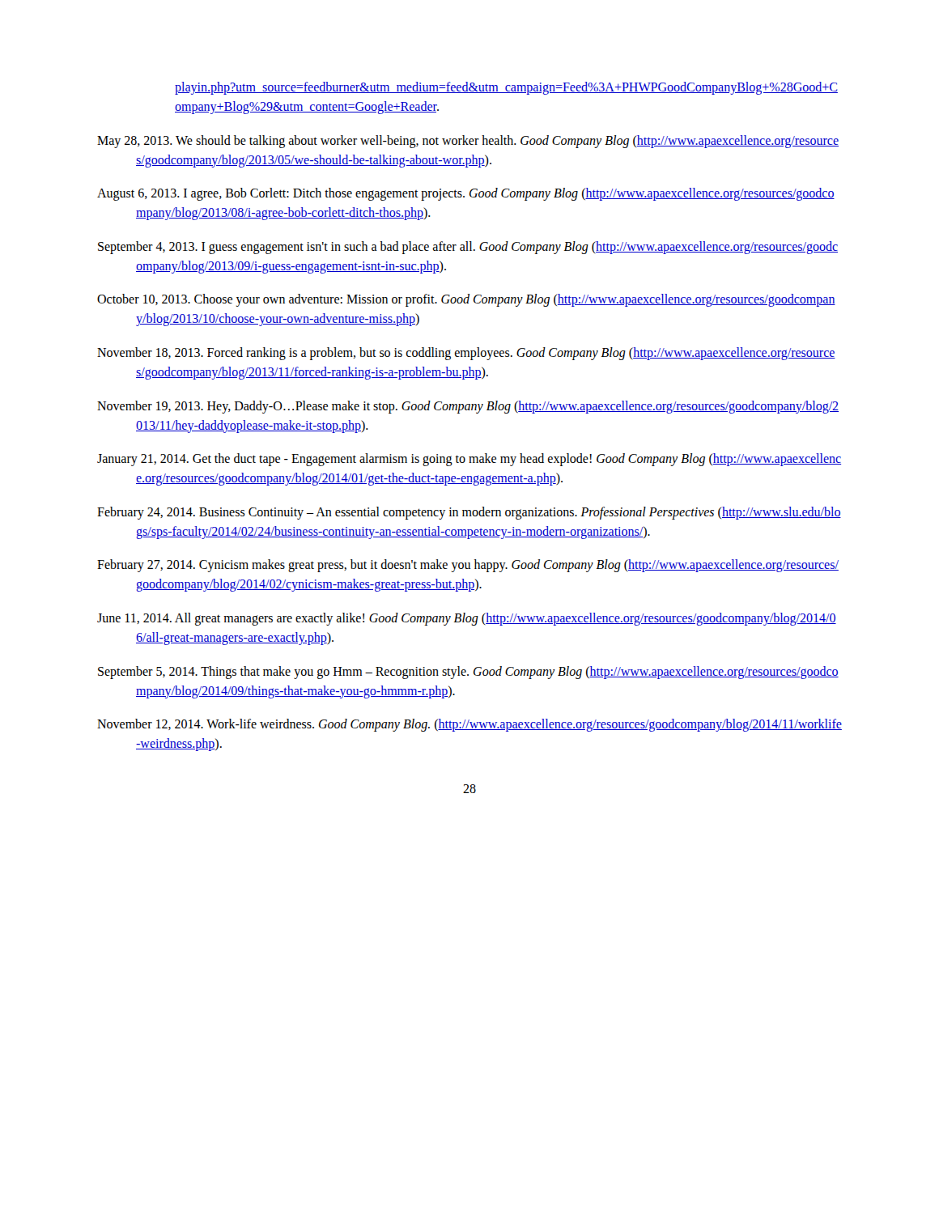playin.php?utm_source=feedburner&utm_medium=feed&utm_campaign=Feed%3A+PHWPGoodCompanyBlog+%28Good+Company+Blog%29&utm_content=Google+Reader.
May 28, 2013. We should be talking about worker well-being, not worker health. Good Company Blog (http://www.apaexcellence.org/resources/goodcompany/blog/2013/05/we-should-be-talking-about-wor.php).
August 6, 2013. I agree, Bob Corlett: Ditch those engagement projects. Good Company Blog (http://www.apaexcellence.org/resources/goodcompany/blog/2013/08/i-agree-bob-corlett-ditch-thos.php).
September 4, 2013. I guess engagement isn't in such a bad place after all. Good Company Blog (http://www.apaexcellence.org/resources/goodcompany/blog/2013/09/i-guess-engagement-isnt-in-suc.php).
October 10, 2013. Choose your own adventure: Mission or profit. Good Company Blog (http://www.apaexcellence.org/resources/goodcompany/blog/2013/10/choose-your-own-adventure-miss.php)
November 18, 2013. Forced ranking is a problem, but so is coddling employees. Good Company Blog (http://www.apaexcellence.org/resources/goodcompany/blog/2013/11/forced-ranking-is-a-problem-bu.php).
November 19, 2013. Hey, Daddy-O…Please make it stop. Good Company Blog (http://www.apaexcellence.org/resources/goodcompany/blog/2013/11/hey-daddyoplease-make-it-stop.php).
January 21, 2014. Get the duct tape - Engagement alarmism is going to make my head explode! Good Company Blog (http://www.apaexcellence.org/resources/goodcompany/blog/2014/01/get-the-duct-tape-engagement-a.php).
February 24, 2014. Business Continuity – An essential competency in modern organizations. Professional Perspectives (http://www.slu.edu/blogs/sps-faculty/2014/02/24/business-continuity-an-essential-competency-in-modern-organizations/).
February 27, 2014. Cynicism makes great press, but it doesn't make you happy. Good Company Blog (http://www.apaexcellence.org/resources/goodcompany/blog/2014/02/cynicism-makes-great-press-but.php).
June 11, 2014. All great managers are exactly alike! Good Company Blog (http://www.apaexcellence.org/resources/goodcompany/blog/2014/06/all-great-managers-are-exactly.php).
September 5, 2014. Things that make you go Hmm – Recognition style. Good Company Blog (http://www.apaexcellence.org/resources/goodcompany/blog/2014/09/things-that-make-you-go-hmmm-r.php).
November 12, 2014. Work-life weirdness. Good Company Blog. (http://www.apaexcellence.org/resources/goodcompany/blog/2014/11/worklife-weirdness.php).
28